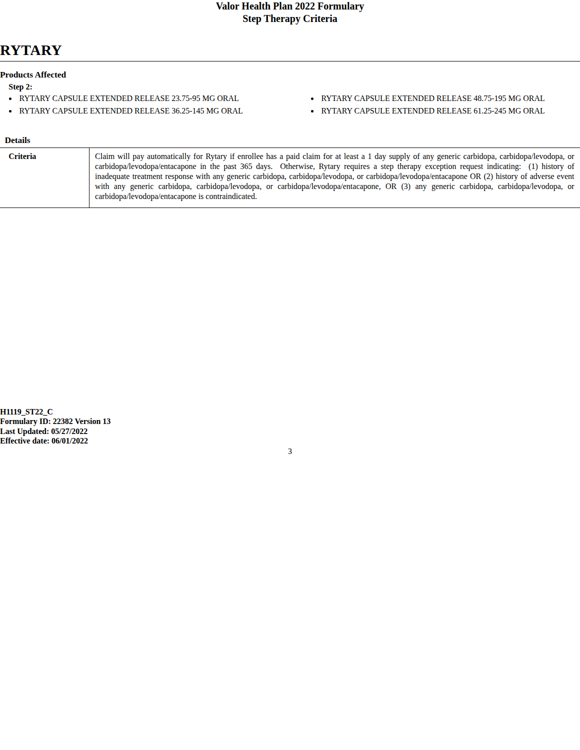Valor Health Plan 2022 Formulary
Step Therapy Criteria
RYTARY
Products Affected
Step 2:
RYTARY CAPSULE EXTENDED RELEASE 23.75-95 MG ORAL
RYTARY CAPSULE EXTENDED RELEASE 36.25-145 MG ORAL
RYTARY CAPSULE EXTENDED RELEASE 48.75-195 MG ORAL
RYTARY CAPSULE EXTENDED RELEASE 61.25-245 MG ORAL
Details
| Criteria | Claim will pay automatically for Rytary if enrollee has a paid claim for at least a 1 day supply of any generic carbidopa, carbidopa/levodopa, or carbidopa/levodopa/entacapone in the past 365 days. Otherwise, Rytary requires a step therapy exception request indicating: (1) history of inadequate treatment response with any generic carbidopa, carbidopa/levodopa, or carbidopa/levodopa/entacapone OR (2) history of adverse event with any generic carbidopa, carbidopa/levodopa, or carbidopa/levodopa/entacapone, OR (3) any generic carbidopa, carbidopa/levodopa, or carbidopa/levodopa/entacapone is contraindicated. |
H1119_ST22_C
Formulary ID: 22382 Version 13
Last Updated: 05/27/2022
Effective date: 06/01/2022
3